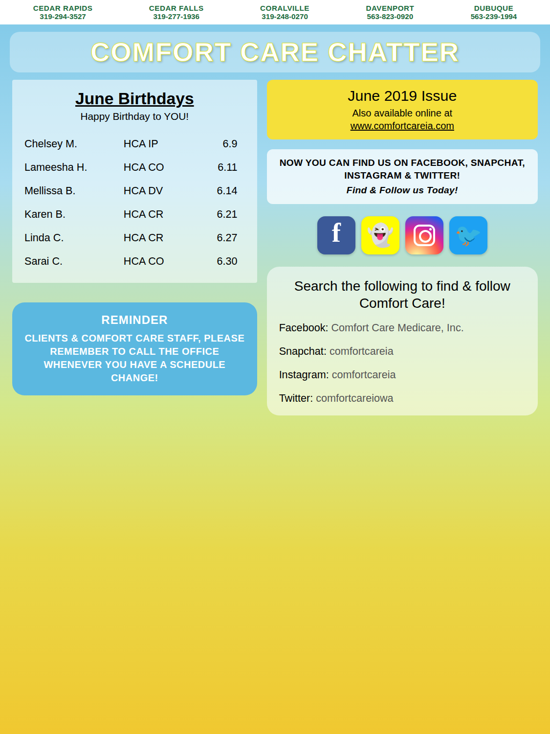CEDAR RAPIDS 319-294-3527
CEDAR FALLS 319-277-1936
CORALVILLE 319-248-0270
DAVENPORT 563-823-0920
DUBUQUE 563-239-1994
COMFORT CARE CHATTER
June Birthdays
Happy Birthday to YOU!
| Chelsey M. | HCA IP | 6.9 |
| Lameesha H. | HCA CO | 6.11 |
| Mellissa B. | HCA DV | 6.14 |
| Karen B. | HCA CR | 6.21 |
| Linda C. | HCA CR | 6.27 |
| Sarai C. | HCA CO | 6.30 |
REMINDER
CLIENTS & COMFORT CARE STAFF, PLEASE REMEMBER TO CALL THE OFFICE WHENEVER YOU HAVE A SCHEDULE CHANGE!
June 2019 Issue
Also available online at
www.comfortcareia.com
NOW YOU CAN FIND US ON FACEBOOK, SNAPCHAT, INSTAGRAM & TWITTER!
Find & Follow us Today!
f
👻
🐦
Search the following to find & follow Comfort Care!
Facebook: Comfort Care Medicare, Inc.
Snapchat: comfortcareia
Instagram: comfortcareia
Twitter: comfortcareiowa